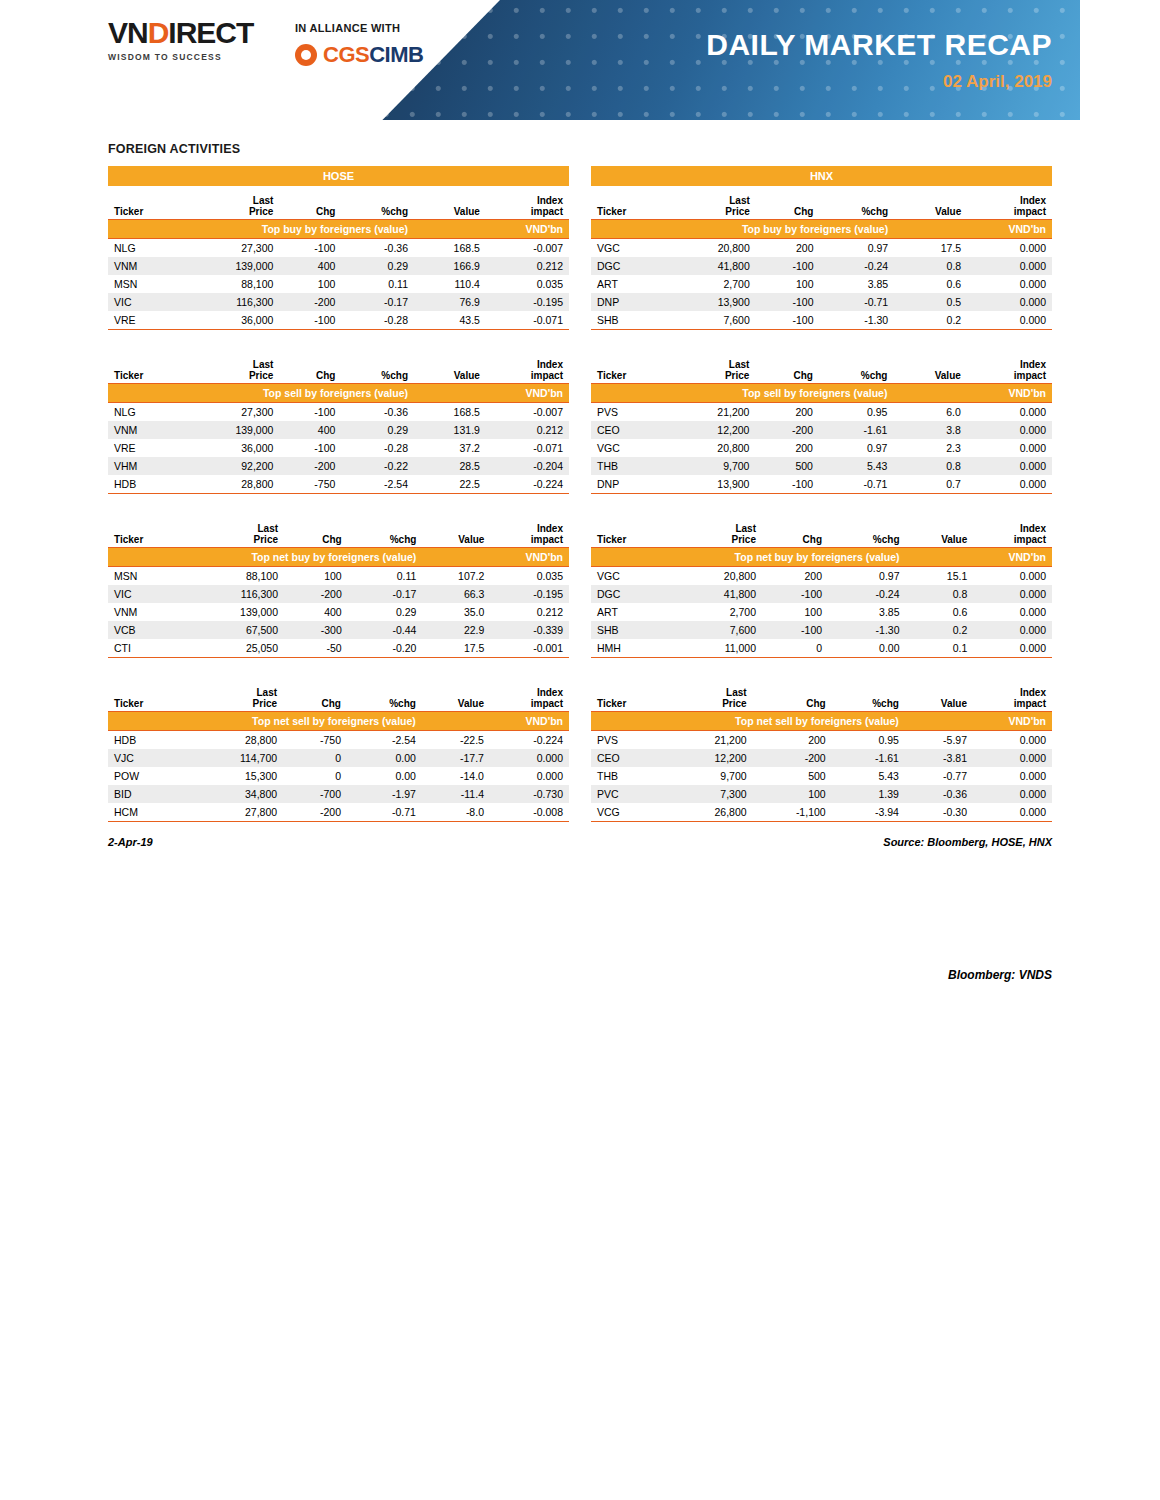VNDIRECT
WISDOM TO SUCCESS
IN ALLIANCE WITH
CGSCIMB
DAILY MARKET RECAP
02 April, 2019
FOREIGN ACTIVITIES
HOSE
HNX
| Top buy by foreigners (value) | VND'bn |
| Ticker | Last Price | Chg | %chg | Value | Index impact |
| NLG | 27,300 | -100 | -0.36 | 168.5 | -0.007 |
| VNM | 139,000 | 400 | 0.29 | 166.9 | 0.212 |
| MSN | 88,100 | 100 | 0.11 | 110.4 | 0.035 |
| VIC | 116,300 | -200 | -0.17 | 76.9 | -0.195 |
| VRE | 36,000 | -100 | -0.28 | 43.5 | -0.071 |
| Top buy by foreigners (value) | VND'bn |
| Ticker | Last Price | Chg | %chg | Value | Index impact |
| VGC | 20,800 | 200 | 0.97 | 17.5 | 0.000 |
| DGC | 41,800 | -100 | -0.24 | 0.8 | 0.000 |
| ART | 2,700 | 100 | 3.85 | 0.6 | 0.000 |
| DNP | 13,900 | -100 | -0.71 | 0.5 | 0.000 |
| SHB | 7,600 | -100 | -1.30 | 0.2 | 0.000 |
| Top sell by foreigners (value) | VND'bn |
| Ticker | Last Price | Chg | %chg | Value | Index impact |
| NLG | 27,300 | -100 | -0.36 | 168.5 | -0.007 |
| VNM | 139,000 | 400 | 0.29 | 131.9 | 0.212 |
| VRE | 36,000 | -100 | -0.28 | 37.2 | -0.071 |
| VHM | 92,200 | -200 | -0.22 | 28.5 | -0.204 |
| HDB | 28,800 | -750 | -2.54 | 22.5 | -0.224 |
| Top sell by foreigners (value) | VND'bn |
| Ticker | Last Price | Chg | %chg | Value | Index impact |
| PVS | 21,200 | 200 | 0.95 | 6.0 | 0.000 |
| CEO | 12,200 | -200 | -1.61 | 3.8 | 0.000 |
| VGC | 20,800 | 200 | 0.97 | 2.3 | 0.000 |
| THB | 9,700 | 500 | 5.43 | 0.8 | 0.000 |
| DNP | 13,900 | -100 | -0.71 | 0.7 | 0.000 |
| Top net buy by foreigners (value) | VND'bn |
| Ticker | Last Price | Chg | %chg | Value | Index impact |
| MSN | 88,100 | 100 | 0.11 | 107.2 | 0.035 |
| VIC | 116,300 | -200 | -0.17 | 66.3 | -0.195 |
| VNM | 139,000 | 400 | 0.29 | 35.0 | 0.212 |
| VCB | 67,500 | -300 | -0.44 | 22.9 | -0.339 |
| CTI | 25,050 | -50 | -0.20 | 17.5 | -0.001 |
| Top net buy by foreigners (value) | VND'bn |
| Ticker | Last Price | Chg | %chg | Value | Index impact |
| VGC | 20,800 | 200 | 0.97 | 15.1 | 0.000 |
| DGC | 41,800 | -100 | -0.24 | 0.8 | 0.000 |
| ART | 2,700 | 100 | 3.85 | 0.6 | 0.000 |
| SHB | 7,600 | -100 | -1.30 | 0.2 | 0.000 |
| HMH | 11,000 | 0 | 0.00 | 0.1 | 0.000 |
| Top net sell by foreigners (value) | VND'bn |
| Ticker | Last Price | Chg | %chg | Value | Index impact |
| HDB | 28,800 | -750 | -2.54 | -22.5 | -0.224 |
| VJC | 114,700 | 0 | 0.00 | -17.7 | 0.000 |
| POW | 15,300 | 0 | 0.00 | -14.0 | 0.000 |
| BID | 34,800 | -700 | -1.97 | -11.4 | -0.730 |
| HCM | 27,800 | -200 | -0.71 | -8.0 | -0.008 |
| Top net sell by foreigners (value) | VND'bn |
| Ticker | Last Price | Chg | %chg | Value | Index impact |
| PVS | 21,200 | 200 | 0.95 | -5.97 | 0.000 |
| CEO | 12,200 | -200 | -1.61 | -3.81 | 0.000 |
| THB | 9,700 | 500 | 5.43 | -0.77 | 0.000 |
| PVC | 7,300 | 100 | 1.39 | -0.36 | 0.000 |
| VCG | 26,800 | -1,100 | -3.94 | -0.30 | 0.000 |
2-Apr-19
Source: Bloomberg, HOSE, HNX
Bloomberg: VNDS